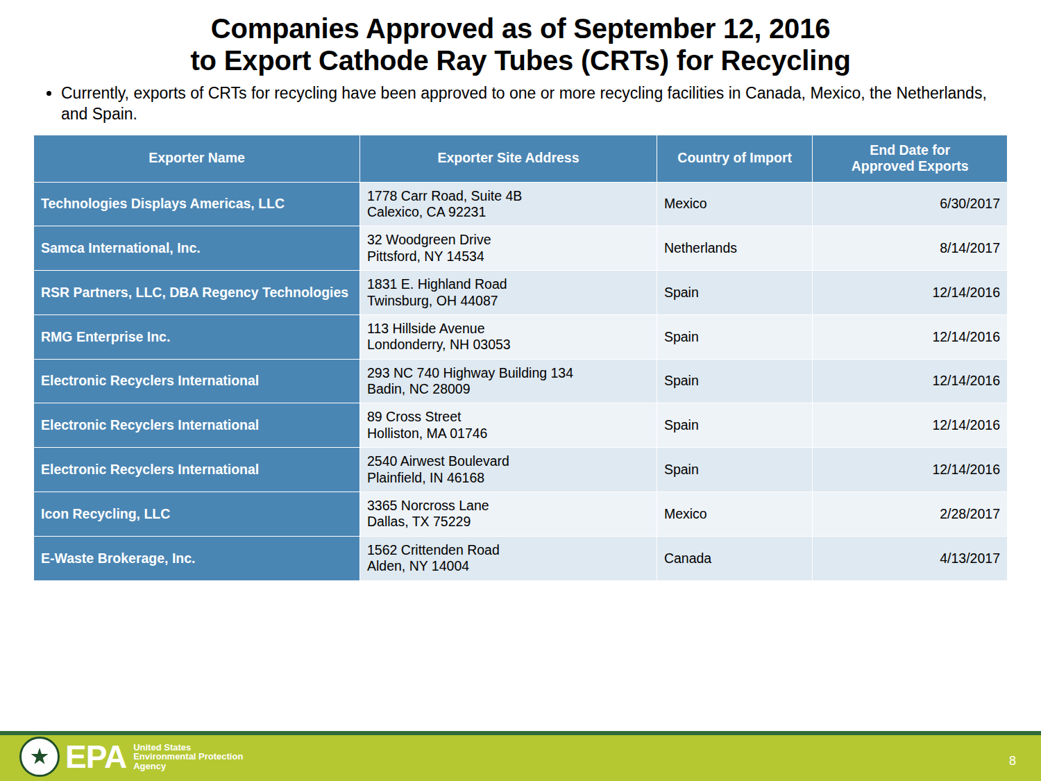Companies Approved as of September 12, 2016
to Export Cathode Ray Tubes (CRTs) for Recycling
Currently, exports of CRTs for recycling have been approved to one or more recycling facilities in Canada, Mexico, the Netherlands, and Spain.
| Exporter Name | Exporter Site Address | Country of Import | End Date for Approved Exports |
| --- | --- | --- | --- |
| Technologies Displays Americas, LLC | 1778 Carr Road, Suite 4B Calexico, CA 92231 | Mexico | 6/30/2017 |
| Samca International, Inc. | 32 Woodgreen Drive Pittsford, NY 14534 | Netherlands | 8/14/2017 |
| RSR Partners, LLC, DBA Regency Technologies | 1831 E. Highland Road Twinsburg, OH 44087 | Spain | 12/14/2016 |
| RMG Enterprise Inc. | 113 Hillside Avenue Londonderry, NH 03053 | Spain | 12/14/2016 |
| Electronic Recyclers International | 293 NC 740 Highway Building 134 Badin, NC 28009 | Spain | 12/14/2016 |
| Electronic Recyclers International | 89 Cross Street Holliston, MA 01746 | Spain | 12/14/2016 |
| Electronic Recyclers International | 2540 Airwest Boulevard Plainfield, IN 46168 | Spain | 12/14/2016 |
| Icon Recycling, LLC | 3365 Norcross Lane Dallas, TX 75229 | Mexico | 2/28/2017 |
| E-Waste Brokerage, Inc. | 1562 Crittenden Road Alden, NY 14004 | Canada | 4/13/2017 |
EPA
United States
Environmental Protection
Agency
8